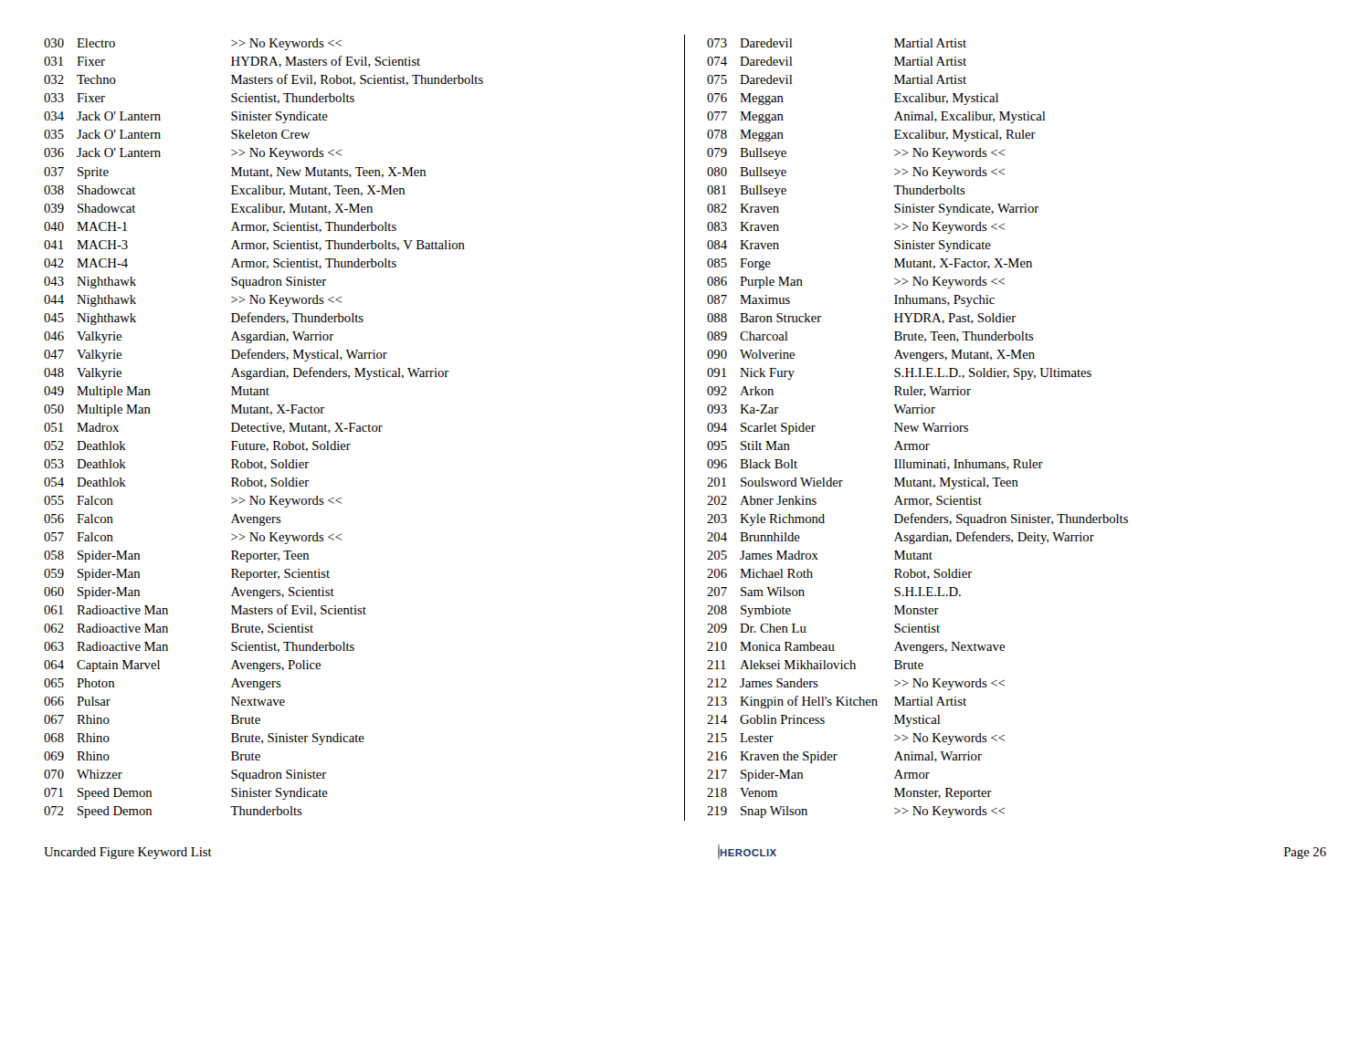| 030 | Electro | >> No Keywords << |
| 031 | Fixer | HYDRA, Masters of Evil, Scientist |
| 032 | Techno | Masters of Evil, Robot, Scientist, Thunderbolts |
| 033 | Fixer | Scientist, Thunderbolts |
| 034 | Jack O' Lantern | Sinister Syndicate |
| 035 | Jack O' Lantern | Skeleton Crew |
| 036 | Jack O' Lantern | >> No Keywords << |
| 037 | Sprite | Mutant, New Mutants, Teen, X-Men |
| 038 | Shadowcat | Excalibur, Mutant, Teen, X-Men |
| 039 | Shadowcat | Excalibur, Mutant, X-Men |
| 040 | MACH-1 | Armor, Scientist, Thunderbolts |
| 041 | MACH-3 | Armor, Scientist, Thunderbolts, V Battalion |
| 042 | MACH-4 | Armor, Scientist, Thunderbolts |
| 043 | Nighthawk | Squadron Sinister |
| 044 | Nighthawk | >> No Keywords << |
| 045 | Nighthawk | Defenders, Thunderbolts |
| 046 | Valkyrie | Asgardian, Warrior |
| 047 | Valkyrie | Defenders, Mystical, Warrior |
| 048 | Valkyrie | Asgardian, Defenders, Mystical, Warrior |
| 049 | Multiple Man | Mutant |
| 050 | Multiple Man | Mutant, X-Factor |
| 051 | Madrox | Detective, Mutant, X-Factor |
| 052 | Deathlok | Future, Robot, Soldier |
| 053 | Deathlok | Robot, Soldier |
| 054 | Deathlok | Robot, Soldier |
| 055 | Falcon | >> No Keywords << |
| 056 | Falcon | Avengers |
| 057 | Falcon | >> No Keywords << |
| 058 | Spider-Man | Reporter, Teen |
| 059 | Spider-Man | Reporter, Scientist |
| 060 | Spider-Man | Avengers, Scientist |
| 061 | Radioactive Man | Masters of Evil, Scientist |
| 062 | Radioactive Man | Brute, Scientist |
| 063 | Radioactive Man | Scientist, Thunderbolts |
| 064 | Captain Marvel | Avengers, Police |
| 065 | Photon | Avengers |
| 066 | Pulsar | Nextwave |
| 067 | Rhino | Brute |
| 068 | Rhino | Brute, Sinister Syndicate |
| 069 | Rhino | Brute |
| 070 | Whizzer | Squadron Sinister |
| 071 | Speed Demon | Sinister Syndicate |
| 072 | Speed Demon | Thunderbolts |
| 073 | Daredevil | Martial Artist |
| 074 | Daredevil | Martial Artist |
| 075 | Daredevil | Martial Artist |
| 076 | Meggan | Excalibur, Mystical |
| 077 | Meggan | Animal, Excalibur, Mystical |
| 078 | Meggan | Excalibur, Mystical, Ruler |
| 079 | Bullseye | >> No Keywords << |
| 080 | Bullseye | >> No Keywords << |
| 081 | Bullseye | Thunderbolts |
| 082 | Kraven | Sinister Syndicate, Warrior |
| 083 | Kraven | >> No Keywords << |
| 084 | Kraven | Sinister Syndicate |
| 085 | Forge | Mutant, X-Factor, X-Men |
| 086 | Purple Man | >> No Keywords << |
| 087 | Maximus | Inhumans, Psychic |
| 088 | Baron Strucker | HYDRA, Past, Soldier |
| 089 | Charcoal | Brute, Teen, Thunderbolts |
| 090 | Wolverine | Avengers, Mutant, X-Men |
| 091 | Nick Fury | S.H.I.E.L.D., Soldier, Spy, Ultimates |
| 092 | Arkon | Ruler, Warrior |
| 093 | Ka-Zar | Warrior |
| 094 | Scarlet Spider | New Warriors |
| 095 | Stilt Man | Armor |
| 096 | Black Bolt | Illuminati, Inhumans, Ruler |
| 201 | Soulsword Wielder | Mutant, Mystical, Teen |
| 202 | Abner Jenkins | Armor, Scientist |
| 203 | Kyle Richmond | Defenders, Squadron Sinister, Thunderbolts |
| 204 | Brunnhilde | Asgardian, Defenders, Deity, Warrior |
| 205 | James Madrox | Mutant |
| 206 | Michael Roth | Robot, Soldier |
| 207 | Sam Wilson | S.H.I.E.L.D. |
| 208 | Symbiote | Monster |
| 209 | Dr. Chen Lu | Scientist |
| 210 | Monica Rambeau | Avengers, Nextwave |
| 211 | Aleksei Mikhailovich | Brute |
| 212 | James Sanders | >> No Keywords << |
| 213 | Kingpin of Hell's Kitchen | Martial Artist |
| 214 | Goblin Princess | Mystical |
| 215 | Lester | >> No Keywords << |
| 216 | Kraven the Spider | Animal, Warrior |
| 217 | Spider-Man | Armor |
| 218 | Venom | Monster, Reporter |
| 219 | Snap Wilson | >> No Keywords << |
Uncarded Figure Keyword List
HEROCLIX
Page 26